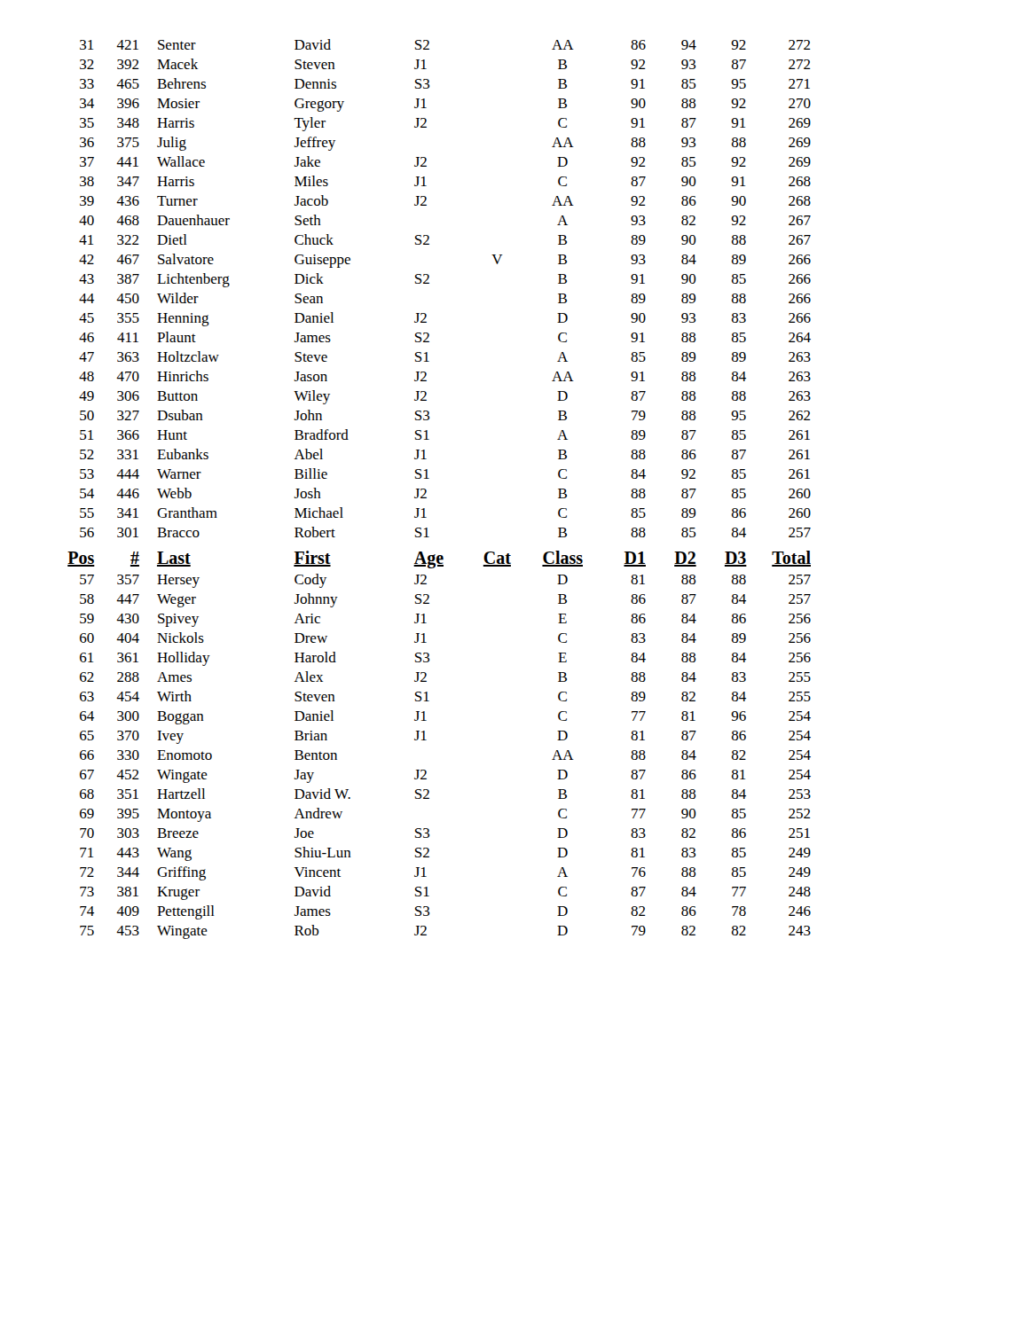| 31 | 421 | Senter | David | S2 | | AA | 86 | 94 | 92 | 272 |
| 32 | 392 | Macek | Steven | J1 | | B | 92 | 93 | 87 | 272 |
| 33 | 465 | Behrens | Dennis | S3 | | B | 91 | 85 | 95 | 271 |
| 34 | 396 | Mosier | Gregory | J1 | | B | 90 | 88 | 92 | 270 |
| 35 | 348 | Harris | Tyler | J2 | | C | 91 | 87 | 91 | 269 |
| 36 | 375 | Julig | Jeffrey | | | AA | 88 | 93 | 88 | 269 |
| 37 | 441 | Wallace | Jake | J2 | | D | 92 | 85 | 92 | 269 |
| 38 | 347 | Harris | Miles | J1 | | C | 87 | 90 | 91 | 268 |
| 39 | 436 | Turner | Jacob | J2 | | AA | 92 | 86 | 90 | 268 |
| 40 | 468 | Dauenhauer | Seth | | | A | 93 | 82 | 92 | 267 |
| 41 | 322 | Dietl | Chuck | S2 | | B | 89 | 90 | 88 | 267 |
| 42 | 467 | Salvatore | Guiseppe | | V | B | 93 | 84 | 89 | 266 |
| 43 | 387 | Lichtenberg | Dick | S2 | | B | 91 | 90 | 85 | 266 |
| 44 | 450 | Wilder | Sean | | | B | 89 | 89 | 88 | 266 |
| 45 | 355 | Henning | Daniel | J2 | | D | 90 | 93 | 83 | 266 |
| 46 | 411 | Plaunt | James | S2 | | C | 91 | 88 | 85 | 264 |
| 47 | 363 | Holtzclaw | Steve | S1 | | A | 85 | 89 | 89 | 263 |
| 48 | 470 | Hinrichs | Jason | J2 | | AA | 91 | 88 | 84 | 263 |
| 49 | 306 | Button | Wiley | J2 | | D | 87 | 88 | 88 | 263 |
| 50 | 327 | Dsuban | John | S3 | | B | 79 | 88 | 95 | 262 |
| 51 | 366 | Hunt | Bradford | S1 | | A | 89 | 87 | 85 | 261 |
| 52 | 331 | Eubanks | Abel | J1 | | B | 88 | 86 | 87 | 261 |
| 53 | 444 | Warner | Billie | S1 | | C | 84 | 92 | 85 | 261 |
| 54 | 446 | Webb | Josh | J2 | | B | 88 | 87 | 85 | 260 |
| 55 | 341 | Grantham | Michael | J1 | | C | 85 | 89 | 86 | 260 |
| 56 | 301 | Bracco | Robert | S1 | | B | 88 | 85 | 84 | 257 |
| Pos | # | Last | First | Age | Cat | Class | D1 | D2 | D3 | Total |
| 57 | 357 | Hersey | Cody | J2 | | D | 81 | 88 | 88 | 257 |
| 58 | 447 | Weger | Johnny | S2 | | B | 86 | 87 | 84 | 257 |
| 59 | 430 | Spivey | Aric | J1 | | E | 86 | 84 | 86 | 256 |
| 60 | 404 | Nickols | Drew | J1 | | C | 83 | 84 | 89 | 256 |
| 61 | 361 | Holliday | Harold | S3 | | E | 84 | 88 | 84 | 256 |
| 62 | 288 | Ames | Alex | J2 | | B | 88 | 84 | 83 | 255 |
| 63 | 454 | Wirth | Steven | S1 | | C | 89 | 82 | 84 | 255 |
| 64 | 300 | Boggan | Daniel | J1 | | C | 77 | 81 | 96 | 254 |
| 65 | 370 | Ivey | Brian | J1 | | D | 81 | 87 | 86 | 254 |
| 66 | 330 | Enomoto | Benton | | | AA | 88 | 84 | 82 | 254 |
| 67 | 452 | Wingate | Jay | J2 | | D | 87 | 86 | 81 | 254 |
| 68 | 351 | Hartzell | David W. | S2 | | B | 81 | 88 | 84 | 253 |
| 69 | 395 | Montoya | Andrew | | | C | 77 | 90 | 85 | 252 |
| 70 | 303 | Breeze | Joe | S3 | | D | 83 | 82 | 86 | 251 |
| 71 | 443 | Wang | Shiu-Lun | S2 | | D | 81 | 83 | 85 | 249 |
| 72 | 344 | Griffing | Vincent | J1 | | A | 76 | 88 | 85 | 249 |
| 73 | 381 | Kruger | David | S1 | | C | 87 | 84 | 77 | 248 |
| 74 | 409 | Pettengill | James | S3 | | D | 82 | 86 | 78 | 246 |
| 75 | 453 | Wingate | Rob | J2 | | D | 79 | 82 | 82 | 243 |